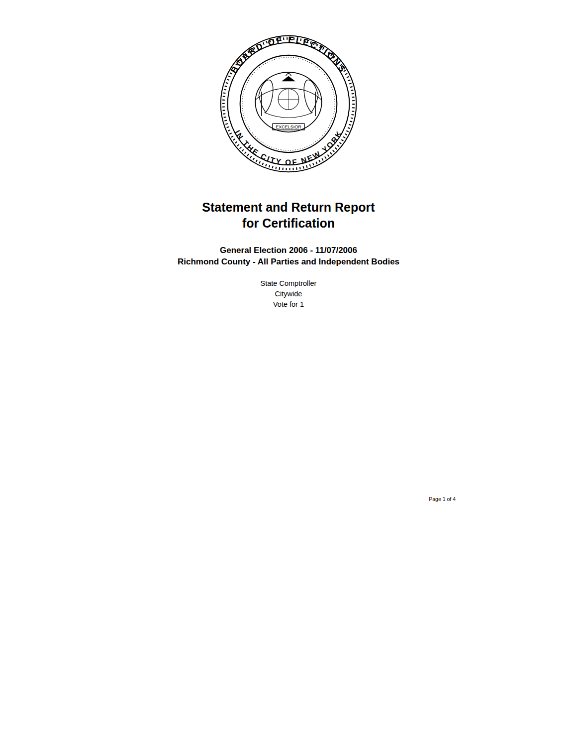Statement and Return Report
for Certification
General Election 2006 - 11/07/2006
Richmond County - All Parties and Independent Bodies
State Comptroller
Citywide
Vote for 1
Page 1 of 4